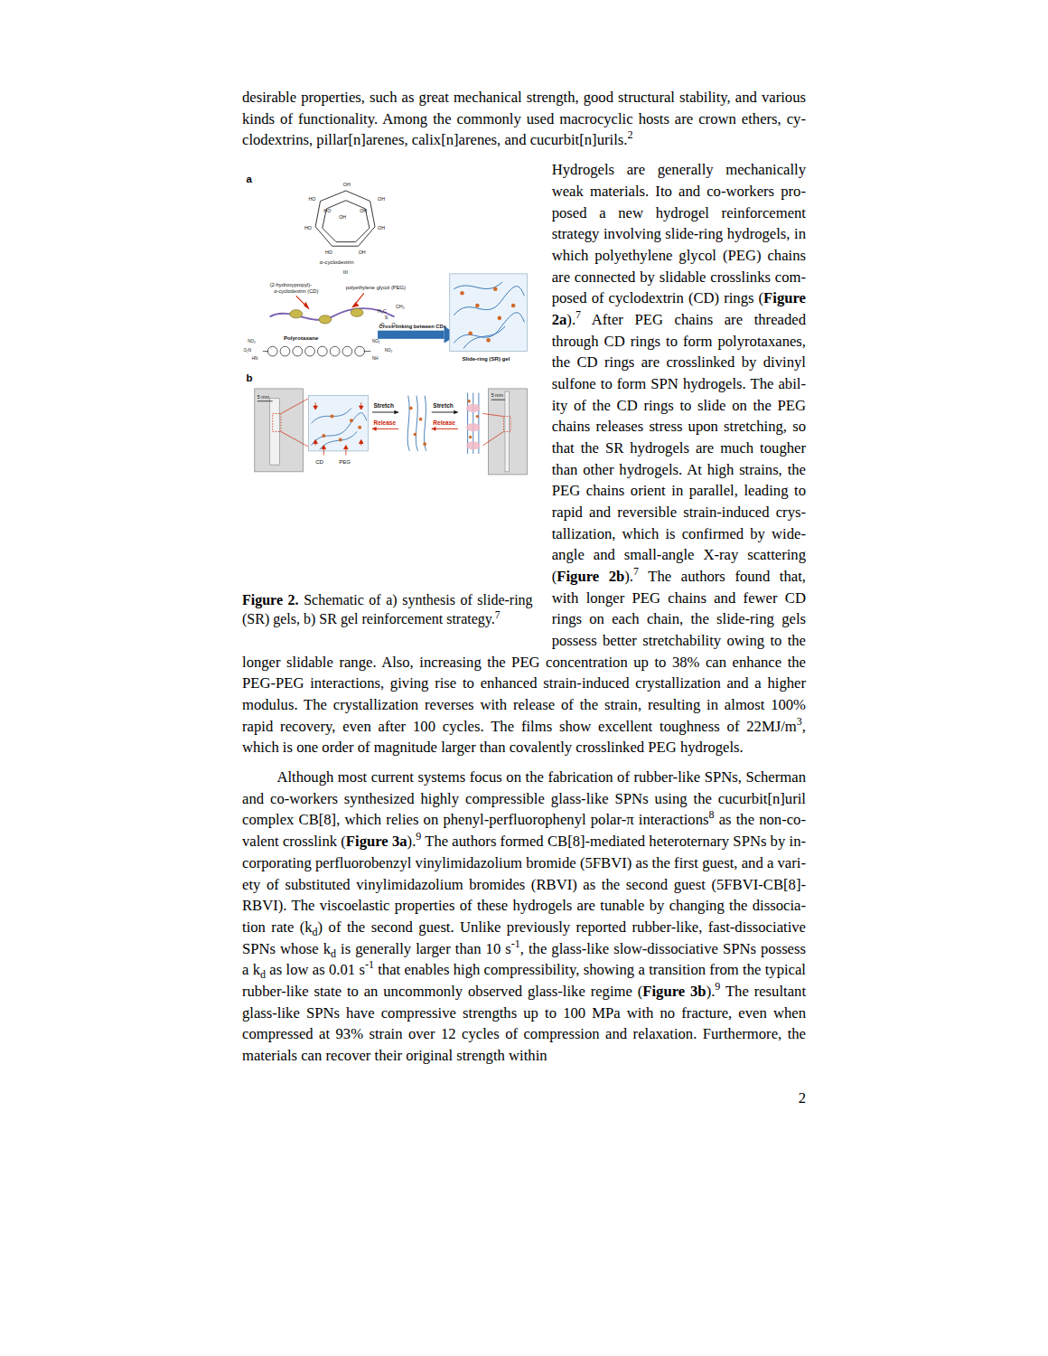desirable properties, such as great mechanical strength, good structural stability, and various kinds of functionality. Among the commonly used macrocyclic hosts are crown ethers, cyclodextrins, pillar[n]arenes, calix[n]arenes, and cucurbit[n]urils.2
a OH HO OH HO OH HO OH OH HO OH α-cyclodextrin III (2-hydroxypropyl)- α-cyclodextrin (CD) polyethylene glycol (PEG) H₂C CH₂ S O O Cross-linking between CDs Polyrotaxane NO₂ O₂N HN NO₂ NH NO₂ Slide-ring (SR) gel b 5 mm CD PEG Stretch Release Stretch Release 5 mm
Figure 2. Schematic of a) synthesis of slide-ring (SR) gels, b) SR gel reinforcement strategy.7
Hydrogels are generally mechanically weak materials. Ito and co-workers proposed a new hydrogel reinforcement strategy involving slide-ring hydrogels, in which polyethylene glycol (PEG) chains are connected by slidable crosslinks composed of cyclodextrin (CD) rings (Figure 2a).7 After PEG chains are threaded through CD rings to form polyrotaxanes, the CD rings are crosslinked by divinyl sulfone to form SPN hydrogels. The ability of the CD rings to slide on the PEG chains releases stress upon stretching, so that the SR hydrogels are much tougher than other hydrogels. At high strains, the PEG chains orient in parallel, leading to rapid and reversible strain-induced crystallization, which is confirmed by wide-angle and small-angle X-ray scattering (Figure 2b).7 The authors found that, with longer PEG chains and fewer CD rings on each chain, the slide-ring gels possess better stretchability owing to the longer slidable range. Also, increasing the PEG concentration up to 38% can enhance the PEG-PEG interactions, giving rise to enhanced strain-induced crystallization and a higher modulus. The crystallization reverses with release of the strain, resulting in almost 100% rapid recovery, even after 100 cycles. The films show excellent toughness of 22MJ/m3, which is one order of magnitude larger than covalently crosslinked PEG hydrogels.
Although most current systems focus on the fabrication of rubber-like SPNs, Scherman and co-workers synthesized highly compressible glass-like SPNs using the cucurbit[n]uril complex CB[8], which relies on phenyl-perfluorophenyl polar-π interactions8 as the non-covalent crosslink (Figure 3a).9 The authors formed CB[8]-mediated heteroternary SPNs by incorporating perfluorobenzyl vinylimidazolium bromide (5FBVI) as the first guest, and a variety of substituted vinylimidazolium bromides (RBVI) as the second guest (5FBVI-CB[8]-RBVI). The viscoelastic properties of these hydrogels are tunable by changing the dissociation rate (kd) of the second guest. Unlike previously reported rubber-like, fast-dissociative SPNs whose kd is generally larger than 10 s-1, the glass-like slow-dissociative SPNs possess a kd as low as 0.01 s-1 that enables high compressibility, showing a transition from the typical rubber-like state to an uncommonly observed glass-like regime (Figure 3b).9 The resultant glass-like SPNs have compressive strengths up to 100 MPa with no fracture, even when compressed at 93% strain over 12 cycles of compression and relaxation. Furthermore, the materials can recover their original strength within
2